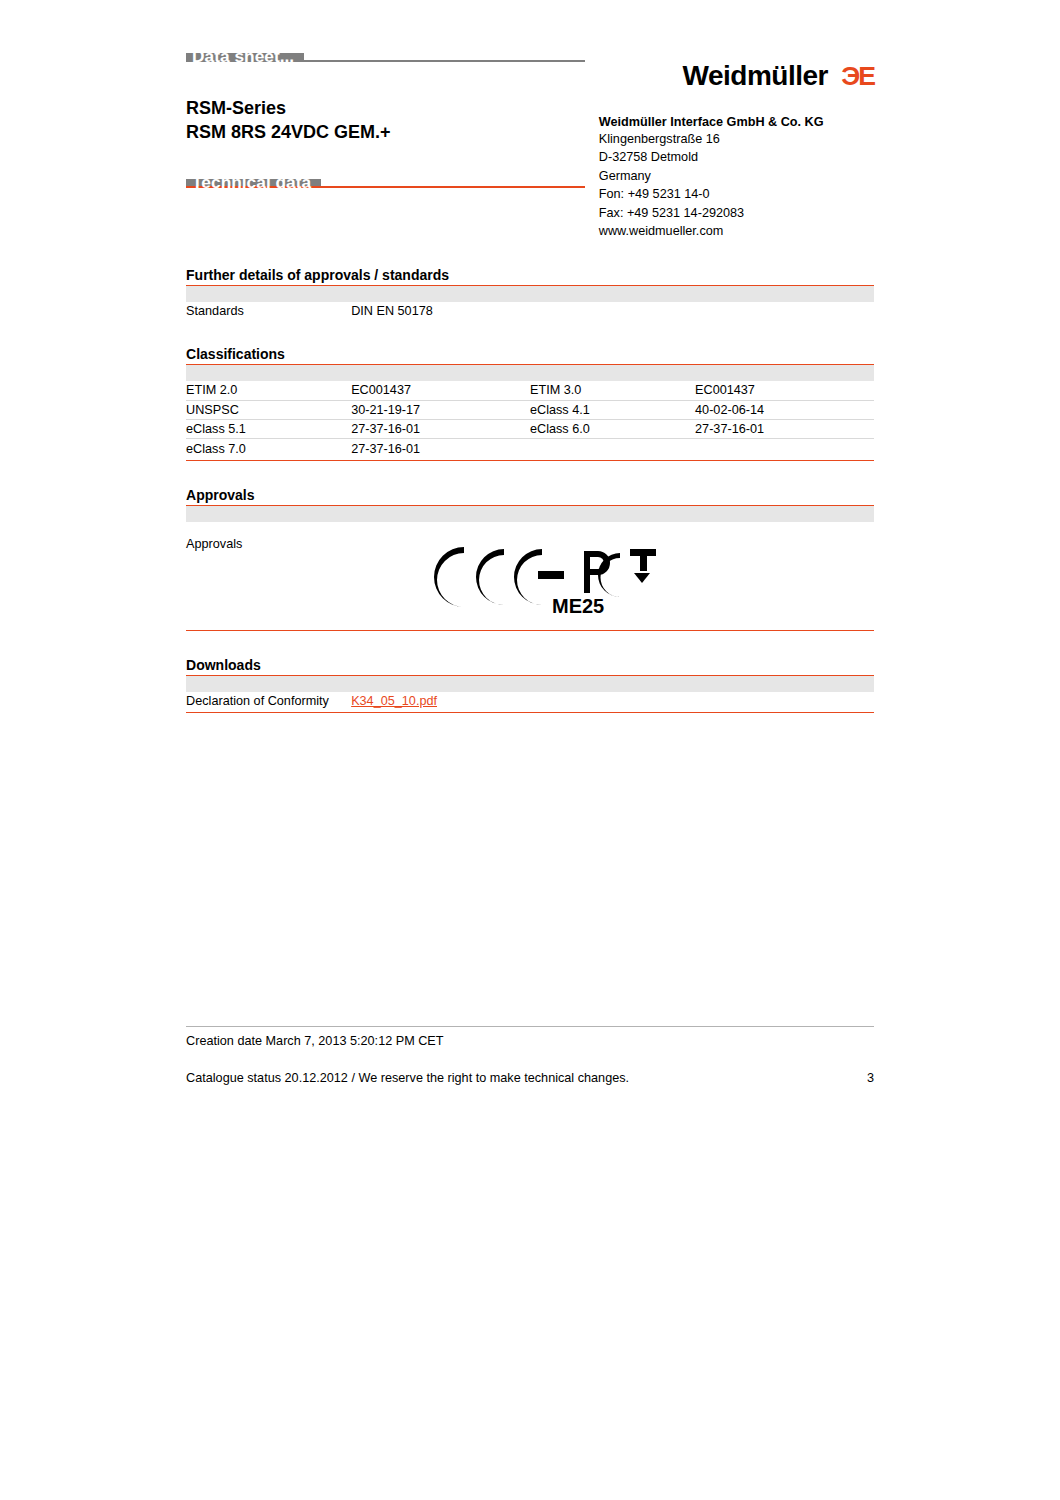Data sheet...
RSM-Series
RSM 8RS 24VDC GEM.+
Technical data
Weidmüller ЭE
Weidmüller Interface GmbH & Co. KG
Klingenbergstraße 16
D-32758 Detmold
Germany
Fon: +49 5231 14-0
Fax: +49 5231 14-292083
www.weidmueller.com
Further details of approvals / standards
| Standards | DIN EN 50178 |
Classifications
| ETIM 2.0 | EC001437 | ETIM 3.0 | EC001437 |
| UNSPSC | 30-21-19-17 | eClass 4.1 | 40-02-06-14 |
| eClass 5.1 | 27-37-16-01 | eClass 6.0 | 27-37-16-01 |
| eClass 7.0 | 27-37-16-01 | | |
Approvals
Approvals
ME25
Downloads
| Declaration of Conformity | K34_05_10.pdf |
Creation date March 7, 2013 5:20:12 PM CET
Catalogue status 20.12.2012 / We reserve the right to make technical changes. 3